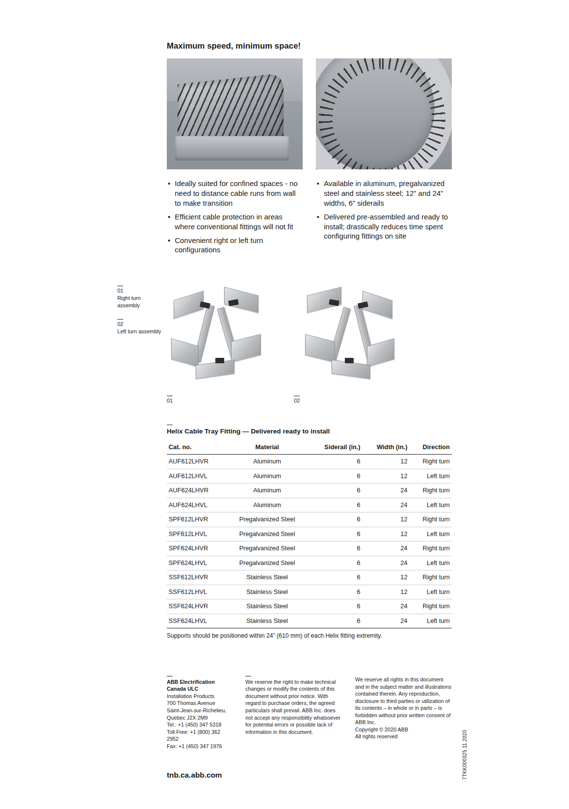Maximum speed, minimum space!
Ideally suited for confined spaces - no need to distance cable runs from wall to make transition
Efficient cable protection in areas where conventional fittings will not fit
Convenient right or left turn configurations
Available in aluminum, pregalvanized steel and stainless steel; 12” and 24” widths, 6” siderails
Delivered pre-assembled and ready to install; drastically reduces time spent configuring fittings on site
01
Right turn assembly
02
Left turn assembly
01
02
Helix Cable Tray Fitting — Delivered ready to install
| Cat. no. | Material | Siderail (in.) | Width (in.) | Direction |
| --- | --- | --- | --- | --- |
| AUF612LHVR | Aluminum | 6 | 12 | Right turn |
| AUF612LHVL | Aluminum | 6 | 12 | Left turn |
| AUF624LHVR | Aluminum | 6 | 24 | Right turn |
| AUF624LHVL | Aluminum | 6 | 24 | Left turn |
| SPF612LHVR | Pregalvanized Steel | 6 | 12 | Right turn |
| SPF612LHVL | Pregalvanized Steel | 6 | 12 | Left turn |
| SPF624LHVR | Pregalvanized Steel | 6 | 24 | Right turn |
| SPF624LHVL | Pregalvanized Steel | 6 | 24 | Left turn |
| SSF612LHVR | Stainless Steel | 6 | 12 | Right turn |
| SSF612LHVL | Stainless Steel | 6 | 12 | Left turn |
| SSF624LHVR | Stainless Steel | 6 | 24 | Right turn |
| SSF624LHVL | Stainless Steel | 6 | 24 | Left turn |
Supports should be positioned within 24” (610 mm) of each Helix fitting extremity.
ABB Electrification Canada ULC
Installation Products
700 Thomas Avenue
Saint-Jean-sur-Richelieu, Quebec J2X 2M9
Tel.: +1 (450) 347 5318
Toll Free: +1 (800) 362 2952
Fax: +1 (450) 347 1976
We reserve the right to make technical changes or modify the contents of this document without prior notice. With regard to purchase orders, the agreed particulars shall prevail. ABB Inc. does not accept any responsibility whatsoever for potential errors or possible lack of information in this document.
We reserve all rights in this document and in the subject matter and illustrations contained therein. Any reproduction, disclosure to third parties or utilization of its contents – in whole or in parts – is forbidden without prior written consent of ABB Inc.
Copyright © 2020 ABB
All rights reserved
tnb.ca.abb.com
7TKK000325 11.2020